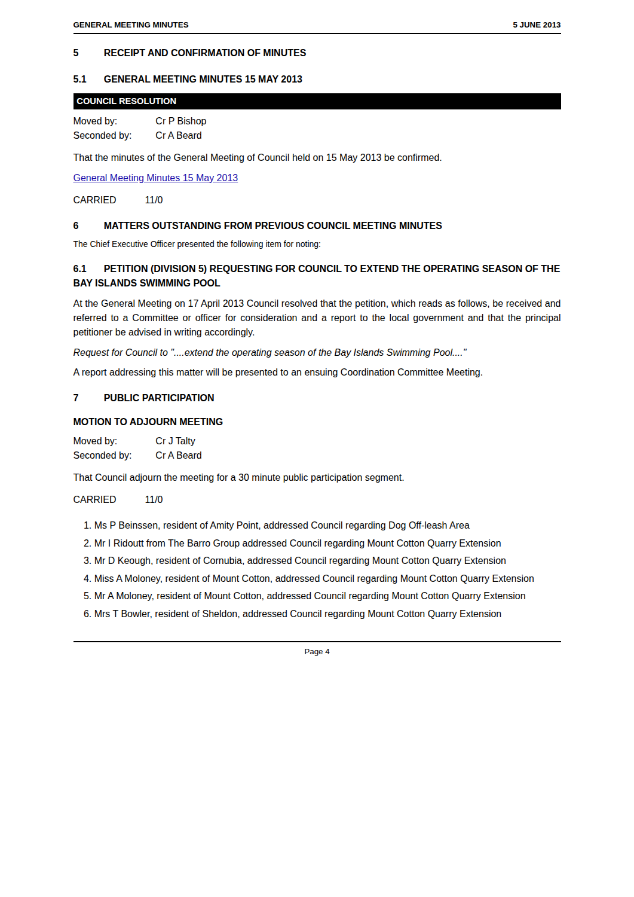GENERAL MEETING MINUTES 5 JUNE 2013
5 RECEIPT AND CONFIRMATION OF MINUTES
5.1 GENERAL MEETING MINUTES 15 MAY 2013
COUNCIL RESOLUTION
| Moved by: | Cr P Bishop |
| Seconded by: | Cr A Beard |
That the minutes of the General Meeting of Council held on 15 May 2013 be confirmed.
General Meeting Minutes 15 May 2013
CARRIED11/0
6 MATTERS OUTSTANDING FROM PREVIOUS COUNCIL MEETING MINUTES
The Chief Executive Officer presented the following item for noting:
6.1 PETITION (DIVISION 5) REQUESTING FOR COUNCIL TO EXTEND THE OPERATING SEASON OF THE BAY ISLANDS SWIMMING POOL
At the General Meeting on 17 April 2013 Council resolved that the petition, which reads as follows, be received and referred to a Committee or officer for consideration and a report to the local government and that the principal petitioner be advised in writing accordingly.
Request for Council to "....extend the operating season of the Bay Islands Swimming Pool...."
A report addressing this matter will be presented to an ensuing Coordination Committee Meeting.
7 PUBLIC PARTICIPATION
MOTION TO ADJOURN MEETING
| Moved by: | Cr J Talty |
| Seconded by: | Cr A Beard |
That Council adjourn the meeting for a 30 minute public participation segment.
CARRIED11/0
Ms P Beinssen, resident of Amity Point, addressed Council regarding Dog Off-leash Area
Mr I Ridoutt from The Barro Group addressed Council regarding Mount Cotton Quarry Extension
Mr D Keough, resident of Cornubia, addressed Council regarding Mount Cotton Quarry Extension
Miss A Moloney, resident of Mount Cotton, addressed Council regarding Mount Cotton Quarry Extension
Mr A Moloney, resident of Mount Cotton, addressed Council regarding Mount Cotton Quarry Extension
Mrs T Bowler, resident of Sheldon, addressed Council regarding Mount Cotton Quarry Extension
Page 4